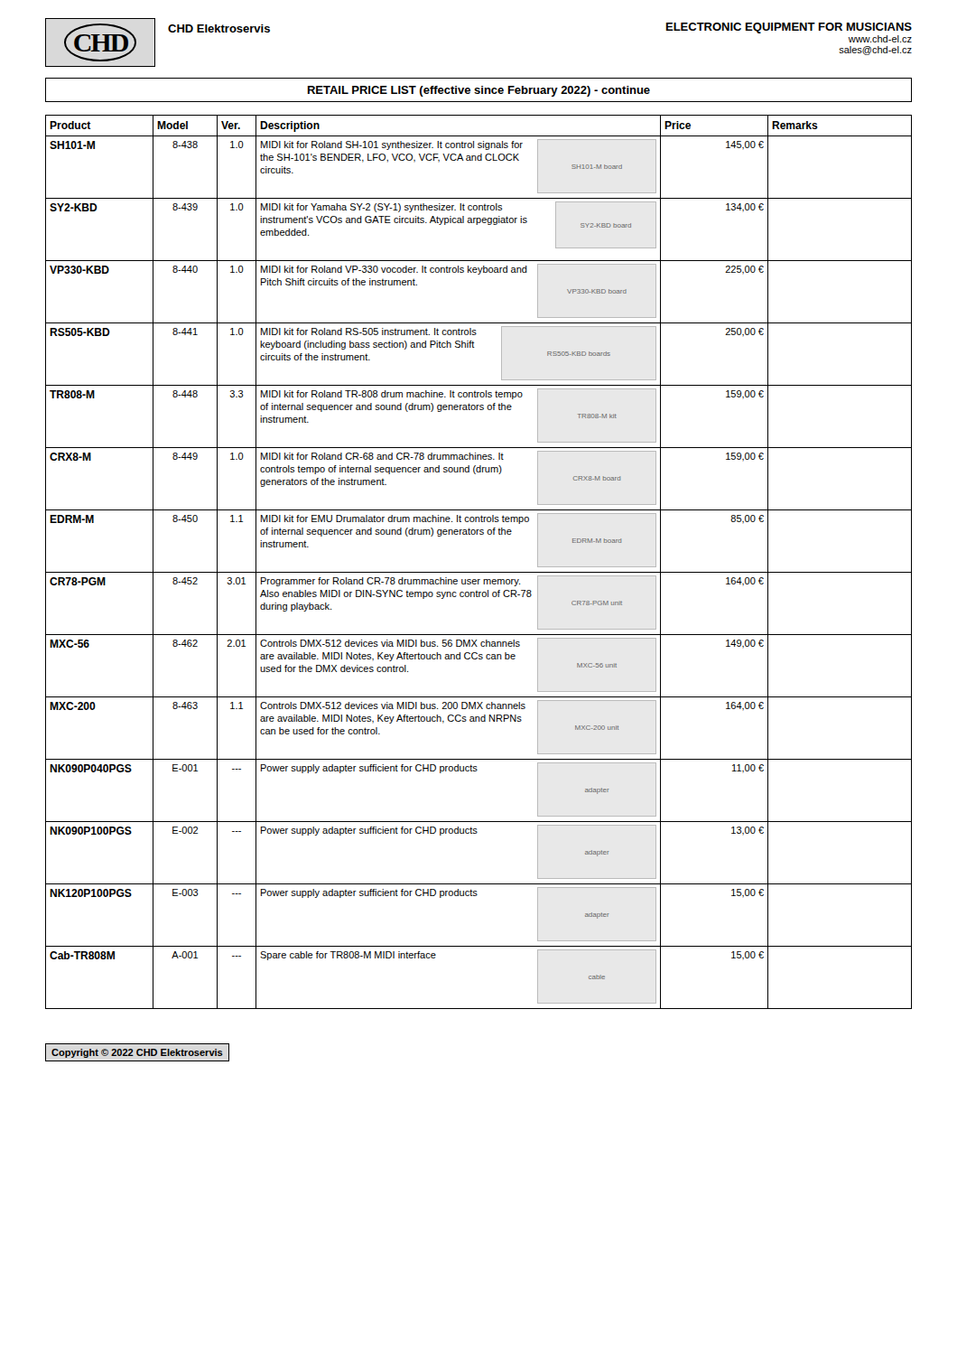CHD
CHD Elektroservis
ELECTRONIC EQUIPMENT FOR MUSICIANS
www.chd-el.cz
sales@chd-el.cz
RETAIL PRICE LIST (effective since February 2022) - continue
| Product | Model | Ver. | Description | Price | Remarks |
| --- | --- | --- | --- | --- | --- |
| SH101-M | 8-438 | 1.0 | MIDI kit for Roland SH-101 synthesizer. It control signals for the SH-101's BENDER, LFO, VCO, VCF, VCA and CLOCK circuits. SH101-M board | 145,00 € | |
| SY2-KBD | 8-439 | 1.0 | MIDI kit for Yamaha SY-2 (SY-1) synthesizer. It controls instrument's VCOs and GATE circuits. Atypical arpeggiator is embedded. SY2-KBD board | 134,00 € | |
| VP330-KBD | 8-440 | 1.0 | MIDI kit for Roland VP-330 vocoder. It controls keyboard and Pitch Shift circuits of the instrument. VP330-KBD board | 225,00 € | |
| RS505-KBD | 8-441 | 1.0 | MIDI kit for Roland RS-505 instrument. It controls keyboard (including bass section) and Pitch Shift circuits of the instrument. RS505-KBD boards | 250,00 € | |
| TR808-M | 8-448 | 3.3 | MIDI kit for Roland TR-808 drum machine. It controls tempo of internal sequencer and sound (drum) generators of the instrument. TR808-M kit | 159,00 € | |
| CRX8-M | 8-449 | 1.0 | MIDI kit for Roland CR-68 and CR-78 drummachines. It controls tempo of internal sequencer and sound (drum) generators of the instrument. CRX8-M board | 159,00 € | |
| EDRM-M | 8-450 | 1.1 | MIDI kit for EMU Drumalator drum machine. It controls tempo of internal sequencer and sound (drum) generators of the instrument. EDRM-M board | 85,00 € | |
| CR78-PGM | 8-452 | 3.01 | Programmer for Roland CR-78 drummachine user memory. Also enables MIDI or DIN-SYNC tempo sync control of CR-78 during playback. CR78-PGM unit | 164,00 € | |
| MXC-56 | 8-462 | 2.01 | Controls DMX-512 devices via MIDI bus. 56 DMX channels are available. MIDI Notes, Key Aftertouch and CCs can be used for the DMX devices control. MXC-56 unit | 149,00 € | |
| MXC-200 | 8-463 | 1.1 | Controls DMX-512 devices via MIDI bus. 200 DMX channels are available. MIDI Notes, Key Aftertouch, CCs and NRPNs can be used for the control. MXC-200 unit | 164,00 € | |
| NK090P040PGS | E-001 | --- | Power supply adapter sufficient for CHD products adapter | 11,00 € | |
| NK090P100PGS | E-002 | --- | Power supply adapter sufficient for CHD products adapter | 13,00 € | |
| NK120P100PGS | E-003 | --- | Power supply adapter sufficient for CHD products adapter | 15,00 € | |
| Cab-TR808M | A-001 | --- | Spare cable for TR808-M MIDI interface cable | 15,00 € | |
Copyright © 2022 CHD Elektroservis